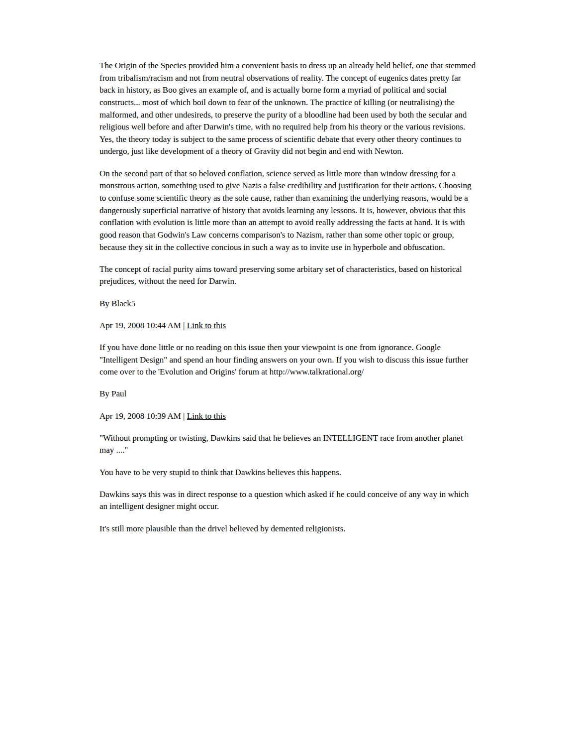The Origin of the Species provided him a convenient basis to dress up an already held belief, one that stemmed from tribalism/racism and not from neutral observations of reality. The concept of eugenics dates pretty far back in history, as Boo gives an example of, and is actually borne form a myriad of political and social constructs... most of which boil down to fear of the unknown. The practice of killing (or neutralising) the malformed, and other undesireds, to preserve the purity of a bloodline had been used by both the secular and religious well before and after Darwin's time, with no required help from his theory or the various revisions. Yes, the theory today is subject to the same process of scientific debate that every other theory continues to undergo, just like development of a theory of Gravity did not begin and end with Newton.
On the second part of that so beloved conflation, science served as little more than window dressing for a monstrous action, something used to give Nazis a false credibility and justification for their actions. Choosing to confuse some scientific theory as the sole cause, rather than examining the underlying reasons, would be a dangerously superficial narrative of history that avoids learning any lessons. It is, however, obvious that this conflation with evolution is little more than an attempt to avoid really addressing the facts at hand. It is with good reason that Godwin's Law concerns comparison's to Nazism, rather than some other topic or group, because they sit in the collective concious in such a way as to invite use in hyperbole and obfuscation.
The concept of racial purity aims toward preserving some arbitary set of characteristics, based on historical prejudices, without the need for Darwin.
By Black5
Apr 19, 2008 10:44 AM | Link to this
If you have done little or no reading on this issue then your viewpoint is one from ignorance. Google "Intelligent Design" and spend an hour finding answers on your own. If you wish to discuss this issue further come over to the 'Evolution and Origins' forum at http://www.talkrational.org/
By Paul
Apr 19, 2008 10:39 AM | Link to this
"Without prompting or twisting, Dawkins said that he believes an INTELLIGENT race from another planet may ...."
You have to be very stupid to think that Dawkins believes this happens.
Dawkins says this was in direct response to a question which asked if he could conceive of any way in which an intelligent designer might occur.
It's still more plausible than the drivel believed by demented religionists.